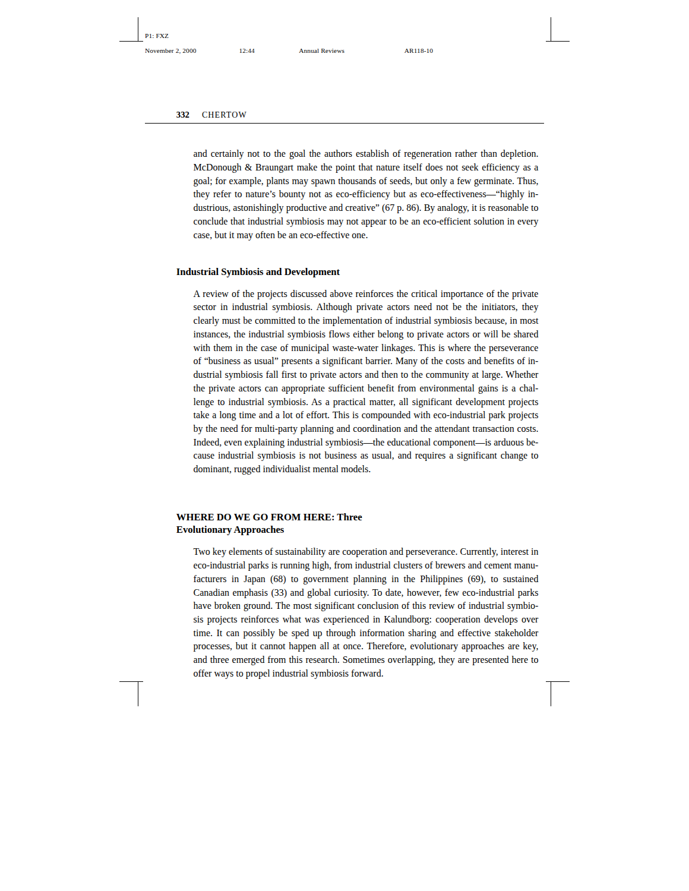P1: FXZ
November 2, 2000 12:44 Annual Reviews AR118-10
332 CHERTOW
and certainly not to the goal the authors establish of regeneration rather than depletion. McDonough & Braungart make the point that nature itself does not seek efficiency as a goal; for example, plants may spawn thousands of seeds, but only a few germinate. Thus, they refer to nature’s bounty not as eco-efficiency but as eco-effectiveness—“highly industrious, astonishingly productive and creative” (67 p. 86). By analogy, it is reasonable to conclude that industrial symbiosis may not appear to be an eco-efficient solution in every case, but it may often be an eco-effective one.
Industrial Symbiosis and Development
A review of the projects discussed above reinforces the critical importance of the private sector in industrial symbiosis. Although private actors need not be the initiators, they clearly must be committed to the implementation of industrial symbiosis because, in most instances, the industrial symbiosis flows either belong to private actors or will be shared with them in the case of municipal waste-water linkages. This is where the perseverance of “business as usual” presents a significant barrier. Many of the costs and benefits of industrial symbiosis fall first to private actors and then to the community at large. Whether the private actors can appropriate sufficient benefit from environmental gains is a challenge to industrial symbiosis. As a practical matter, all significant development projects take a long time and a lot of effort. This is compounded with eco-industrial park projects by the need for multi-party planning and coordination and the attendant transaction costs. Indeed, even explaining industrial symbiosis—the educational component—is arduous because industrial symbiosis is not business as usual, and requires a significant change to dominant, rugged individualist mental models.
WHERE DO WE GO FROM HERE: Three
Evolutionary Approaches
Two key elements of sustainability are cooperation and perseverance. Currently, interest in eco-industrial parks is running high, from industrial clusters of brewers and cement manufacturers in Japan (68) to government planning in the Philippines (69), to sustained Canadian emphasis (33) and global curiosity. To date, however, few eco-industrial parks have broken ground. The most significant conclusion of this review of industrial symbiosis projects reinforces what was experienced in Kalundborg: cooperation develops over time. It can possibly be sped up through information sharing and effective stakeholder processes, but it cannot happen all at once. Therefore, evolutionary approaches are key, and three emerged from this research. Sometimes overlapping, they are presented here to offer ways to propel industrial symbiosis forward.